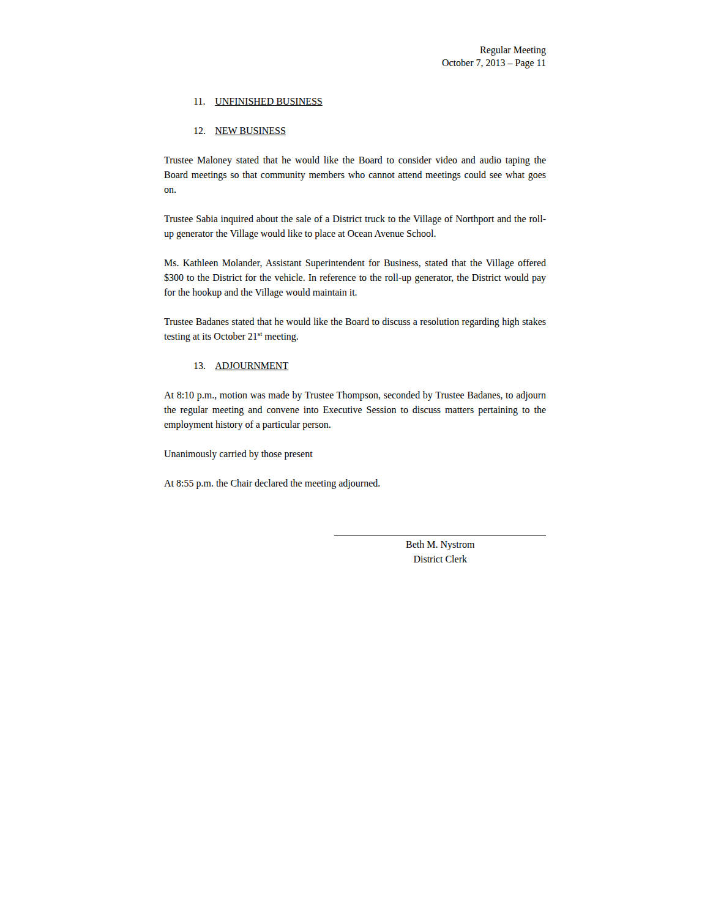Regular Meeting
October 7, 2013 – Page 11
11. UNFINISHED BUSINESS
12. NEW BUSINESS
Trustee Maloney stated that he would like the Board to consider video and audio taping the Board meetings so that community members who cannot attend meetings could see what goes on.
Trustee Sabia inquired about the sale of a District truck to the Village of Northport and the roll-up generator the Village would like to place at Ocean Avenue School.
Ms. Kathleen Molander, Assistant Superintendent for Business, stated that the Village offered $300 to the District for the vehicle. In reference to the roll-up generator, the District would pay for the hookup and the Village would maintain it.
Trustee Badanes stated that he would like the Board to discuss a resolution regarding high stakes testing at its October 21st meeting.
13. ADJOURNMENT
At 8:10 p.m., motion was made by Trustee Thompson, seconded by Trustee Badanes, to adjourn the regular meeting and convene into Executive Session to discuss matters pertaining to the employment history of a particular person.
Unanimously carried by those present
At 8:55 p.m. the Chair declared the meeting adjourned.
Beth M. Nystrom
District Clerk